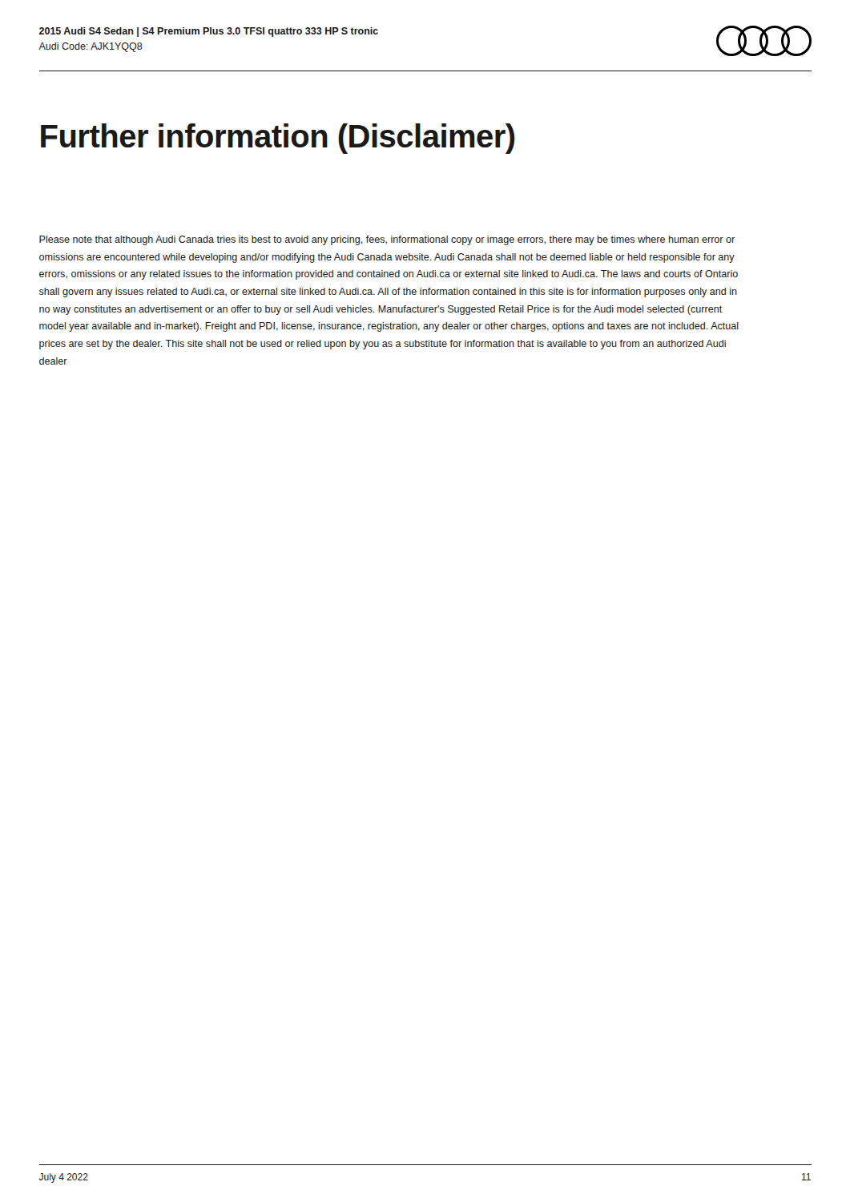2015 Audi S4 Sedan | S4 Premium Plus 3.0 TFSI quattro 333 HP S tronic
Audi Code: AJK1YQQ8
Further information (Disclaimer)
Please note that although Audi Canada tries its best to avoid any pricing, fees, informational copy or image errors, there may be times where human error or omissions are encountered while developing and/or modifying the Audi Canada website. Audi Canada shall not be deemed liable or held responsible for any errors, omissions or any related issues to the information provided and contained on Audi.ca or external site linked to Audi.ca. The laws and courts of Ontario shall govern any issues related to Audi.ca, or external site linked to Audi.ca. All of the information contained in this site is for information purposes only and in no way constitutes an advertisement or an offer to buy or sell Audi vehicles. Manufacturer's Suggested Retail Price is for the Audi model selected (current model year available and in-market). Freight and PDI, license, insurance, registration, any dealer or other charges, options and taxes are not included. Actual prices are set by the dealer. This site shall not be used or relied upon by you as a substitute for information that is available to you from an authorized Audi dealer
July 4 2022 11